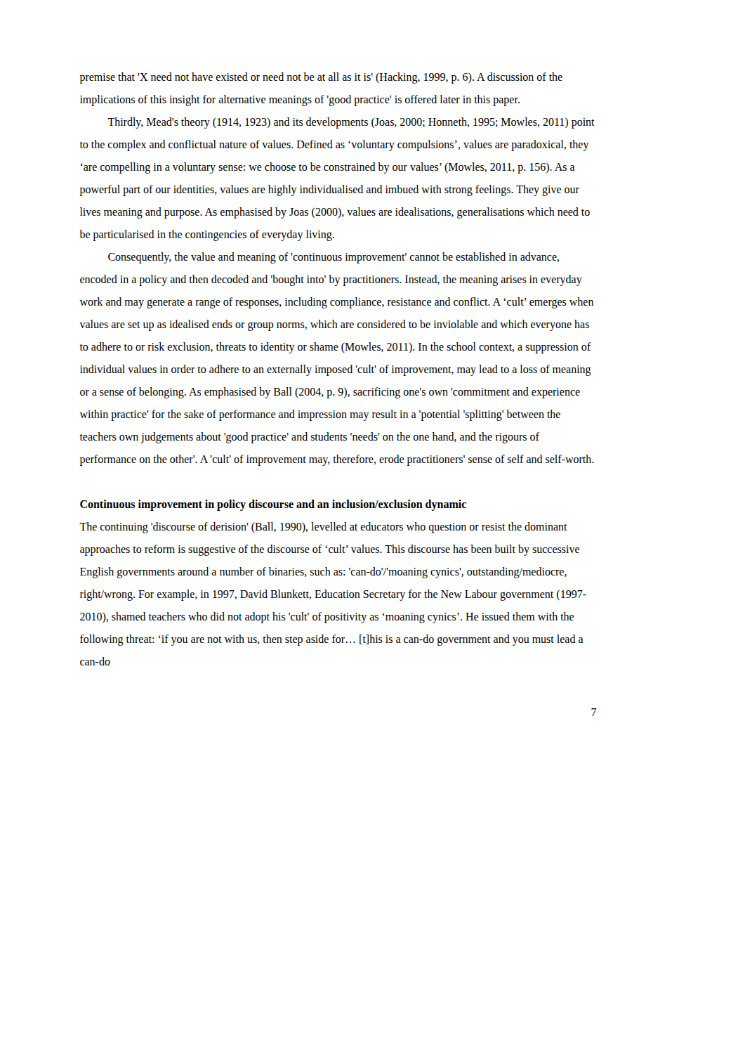premise that 'X need not have existed or need not be at all as it is' (Hacking, 1999, p. 6). A discussion of the implications of this insight for alternative meanings of 'good practice' is offered later in this paper.
Thirdly, Mead's theory (1914, 1923) and its developments (Joas, 2000; Honneth, 1995; Mowles, 2011) point to the complex and conflictual nature of values. Defined as ‘voluntary compulsions’, values are paradoxical, they ‘are compelling in a voluntary sense: we choose to be constrained by our values’ (Mowles, 2011, p. 156). As a powerful part of our identities, values are highly individualised and imbued with strong feelings. They give our lives meaning and purpose. As emphasised by Joas (2000), values are idealisations, generalisations which need to be particularised in the contingencies of everyday living.
Consequently, the value and meaning of 'continuous improvement' cannot be established in advance, encoded in a policy and then decoded and 'bought into' by practitioners. Instead, the meaning arises in everyday work and may generate a range of responses, including compliance, resistance and conflict. A ‘cult’ emerges when values are set up as idealised ends or group norms, which are considered to be inviolable and which everyone has to adhere to or risk exclusion, threats to identity or shame (Mowles, 2011). In the school context, a suppression of individual values in order to adhere to an externally imposed 'cult' of improvement, may lead to a loss of meaning or a sense of belonging. As emphasised by Ball (2004, p. 9), sacrificing one's own 'commitment and experience within practice' for the sake of performance and impression may result in a 'potential 'splitting' between the teachers own judgements about 'good practice' and students 'needs' on the one hand, and the rigours of performance on the other'. A 'cult' of improvement may, therefore, erode practitioners' sense of self and self-worth.
Continuous improvement in policy discourse and an inclusion/exclusion dynamic
The continuing 'discourse of derision' (Ball, 1990), levelled at educators who question or resist the dominant approaches to reform is suggestive of the discourse of ‘cult’ values. This discourse has been built by successive English governments around a number of binaries, such as: 'can-do'/'moaning cynics', outstanding/mediocre, right/wrong. For example, in 1997, David Blunkett, Education Secretary for the New Labour government (1997-2010), shamed teachers who did not adopt his 'cult' of positivity as ‘moaning cynics’. He issued them with the following threat: ‘if you are not with us, then step aside for… [t]his is a can-do government and you must lead a can-do
7